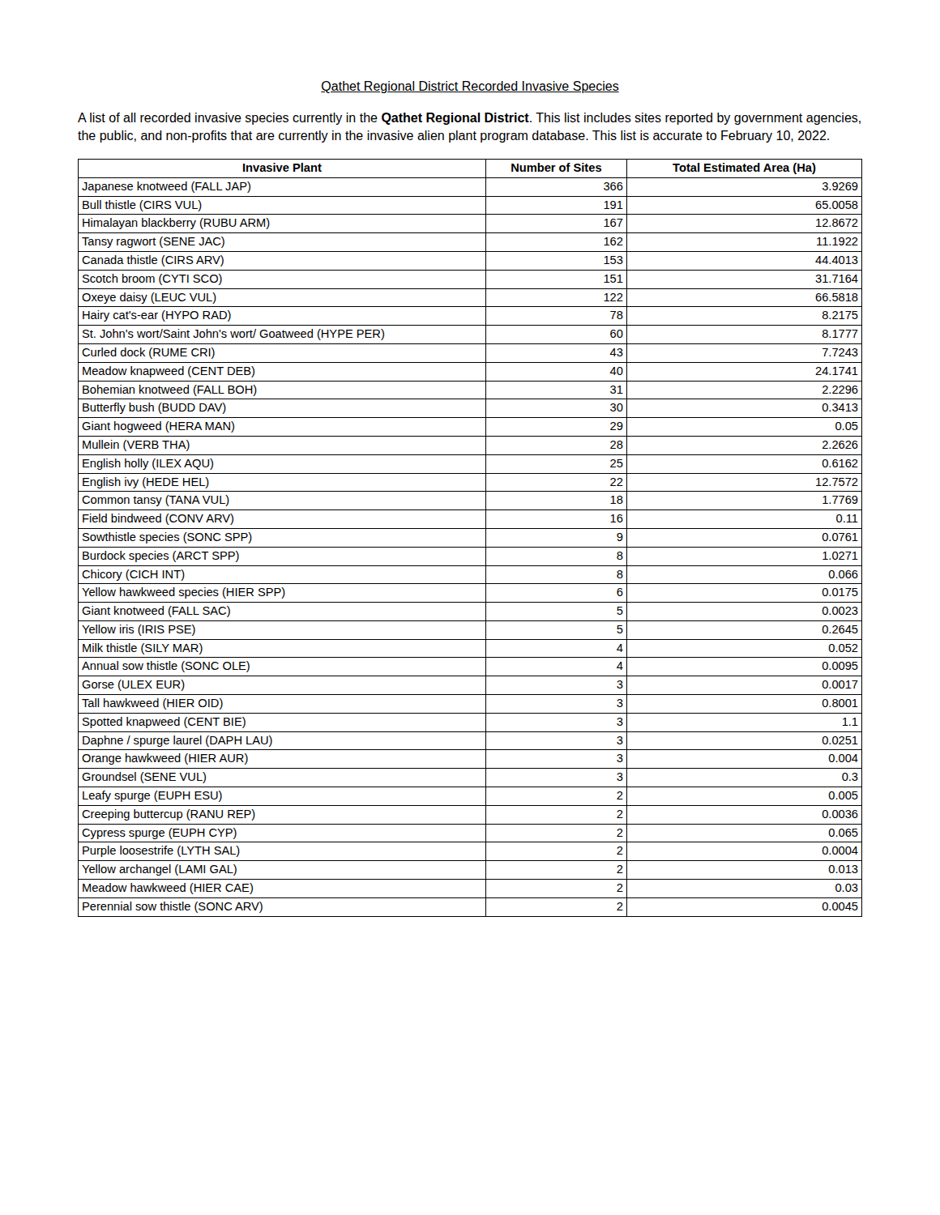Qathet Regional District Recorded Invasive Species
A list of all recorded invasive species currently in the Qathet Regional District. This list includes sites reported by government agencies, the public, and non-profits that are currently in the invasive alien plant program database. This list is accurate to February 10, 2022.
| Invasive Plant | Number of Sites | Total Estimated Area (Ha) |
| --- | --- | --- |
| Japanese knotweed (FALL JAP) | 366 | 3.9269 |
| Bull thistle (CIRS VUL) | 191 | 65.0058 |
| Himalayan blackberry (RUBU ARM) | 167 | 12.8672 |
| Tansy ragwort (SENE JAC) | 162 | 11.1922 |
| Canada thistle (CIRS ARV) | 153 | 44.4013 |
| Scotch broom (CYTI SCO) | 151 | 31.7164 |
| Oxeye daisy (LEUC VUL) | 122 | 66.5818 |
| Hairy cat's-ear (HYPO RAD) | 78 | 8.2175 |
| St. John's wort/Saint John's wort/ Goatweed (HYPE PER) | 60 | 8.1777 |
| Curled dock (RUME CRI) | 43 | 7.7243 |
| Meadow knapweed (CENT DEB) | 40 | 24.1741 |
| Bohemian knotweed (FALL BOH) | 31 | 2.2296 |
| Butterfly bush (BUDD DAV) | 30 | 0.3413 |
| Giant hogweed (HERA MAN) | 29 | 0.05 |
| Mullein (VERB THA) | 28 | 2.2626 |
| English holly (ILEX AQU) | 25 | 0.6162 |
| English ivy (HEDE HEL) | 22 | 12.7572 |
| Common tansy (TANA VUL) | 18 | 1.7769 |
| Field bindweed (CONV ARV) | 16 | 0.11 |
| Sowthistle species (SONC SPP) | 9 | 0.0761 |
| Burdock species (ARCT SPP) | 8 | 1.0271 |
| Chicory (CICH INT) | 8 | 0.066 |
| Yellow hawkweed species (HIER SPP) | 6 | 0.0175 |
| Giant knotweed (FALL SAC) | 5 | 0.0023 |
| Yellow iris (IRIS PSE) | 5 | 0.2645 |
| Milk thistle (SILY MAR) | 4 | 0.052 |
| Annual sow thistle (SONC OLE) | 4 | 0.0095 |
| Gorse (ULEX EUR) | 3 | 0.0017 |
| Tall hawkweed (HIER OID) | 3 | 0.8001 |
| Spotted knapweed (CENT BIE) | 3 | 1.1 |
| Daphne / spurge laurel (DAPH LAU) | 3 | 0.0251 |
| Orange hawkweed (HIER AUR) | 3 | 0.004 |
| Groundsel (SENE VUL) | 3 | 0.3 |
| Leafy spurge (EUPH ESU) | 2 | 0.005 |
| Creeping buttercup (RANU REP) | 2 | 0.0036 |
| Cypress spurge (EUPH CYP) | 2 | 0.065 |
| Purple loosestrife (LYTH SAL) | 2 | 0.0004 |
| Yellow archangel (LAMI GAL) | 2 | 0.013 |
| Meadow hawkweed (HIER CAE) | 2 | 0.03 |
| Perennial sow thistle (SONC ARV) | 2 | 0.0045 |